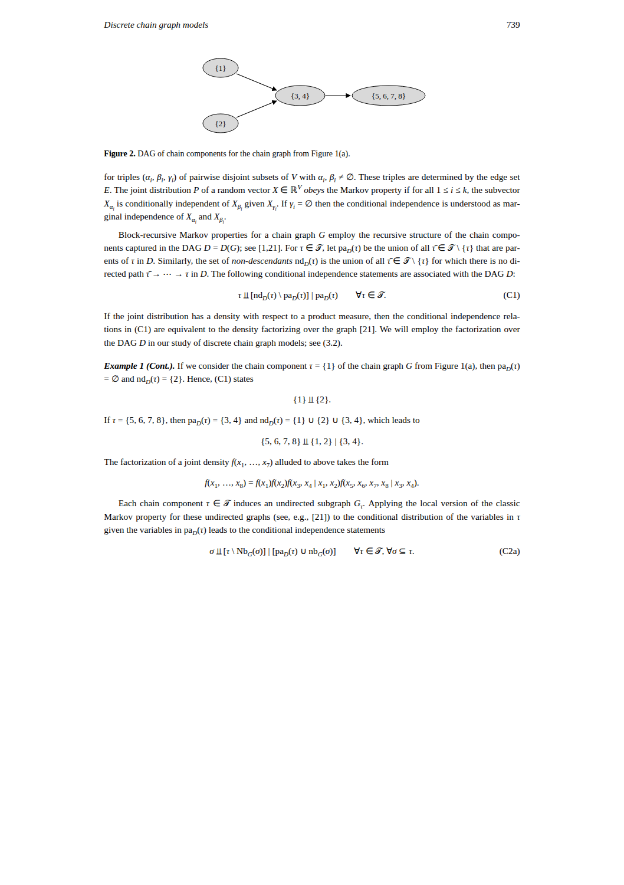Discrete chain graph models 739
{1} {2} {3, 4} {5, 6, 7, 8}
Figure 2. DAG of chain components for the chain graph from Figure 1(a).
for triples (αi, βi, γi) of pairwise disjoint subsets of V with αi, βi ≠ ∅. These triples are determined by the edge set E. The joint distribution P of a random vector X ∈ ℝV obeys the Markov property if for all 1 ≤ i ≤ k, the subvector Xαi is conditionally independent of Xβi given Xγi. If γi = ∅ then the conditional independence is understood as marginal independence of Xαi and Xβi.
Block-recursive Markov properties for a chain graph G employ the recursive structure of the chain components captured in the DAG D = D(G); see [1,21]. For τ ∈ 𝒯, let paD(τ) be the union of all τ̄ ∈ 𝒯 \ {τ} that are parents of τ in D. Similarly, the set of non-descendants ndD(τ) is the union of all τ̄ ∈ 𝒯 \ {τ} for which there is no directed path τ̄ → ⋯ → τ in D. The following conditional independence statements are associated with the DAG D:
τ ⫫ [ndD(τ) \ paD(τ)] | paD(τ) ∀τ ∈ 𝒯. (C1)
If the joint distribution has a density with respect to a product measure, then the conditional independence relations in (C1) are equivalent to the density factorizing over the graph [21]. We will employ the factorization over the DAG D in our study of discrete chain graph models; see (3.2).
Example 1 (Cont.). If we consider the chain component τ = {1} of the chain graph G from Figure 1(a), then paD(τ) = ∅ and ndD(τ) = {2}. Hence, (C1) states
{1} ⫫ {2}.
If τ = {5, 6, 7, 8}, then paD(τ) = {3, 4} and ndD(τ) = {1} ∪ {2} ∪ {3, 4}, which leads to
{5, 6, 7, 8} ⫫ {1, 2} | {3, 4}.
The factorization of a joint density f(x1, …, x7) alluded to above takes the form
f(x1, …, x8) = f(x1)f(x2)f(x3, x4 | x1, x2)f(x5, x6, x7, x8 | x3, x4).
Each chain component τ ∈ 𝒯 induces an undirected subgraph Gτ. Applying the local version of the classic Markov property for these undirected graphs (see, e.g., [21]) to the conditional distribution of the variables in τ given the variables in paD(τ) leads to the conditional independence statements
σ ⫫ [τ \ NbG(σ)] | [paD(τ) ∪ nbG(σ)] ∀τ ∈ 𝒯, ∀σ ⊆ τ. (C2a)